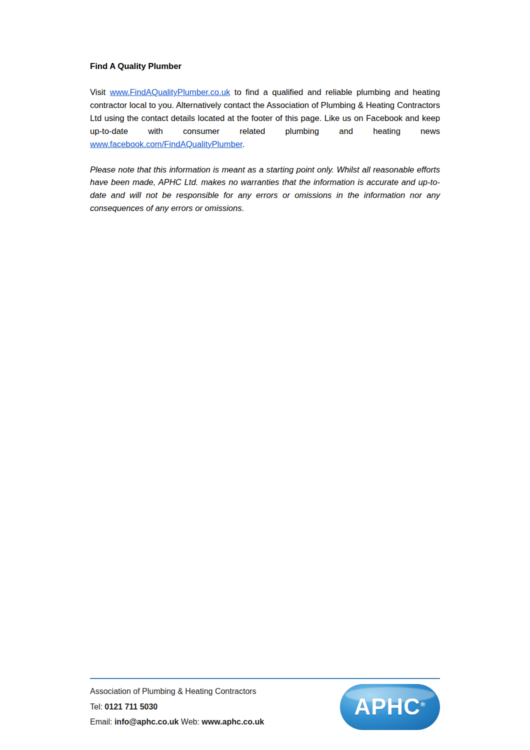Find A Quality Plumber
Visit www.FindAQualityPlumber.co.uk to find a qualified and reliable plumbing and heating contractor local to you. Alternatively contact the Association of Plumbing & Heating Contractors Ltd using the contact details located at the footer of this page. Like us on Facebook and keep up-to-date with consumer related plumbing and heating news www.facebook.com/FindAQualityPlumber.
Please note that this information is meant as a starting point only. Whilst all reasonable efforts have been made, APHC Ltd. makes no warranties that the information is accurate and up-to-date and will not be responsible for any errors or omissions in the information nor any consequences of any errors or omissions.
Association of Plumbing & Heating Contractors
Tel: 0121 711 5030
Email: info@aphc.co.uk Web: www.aphc.co.uk
APHC®